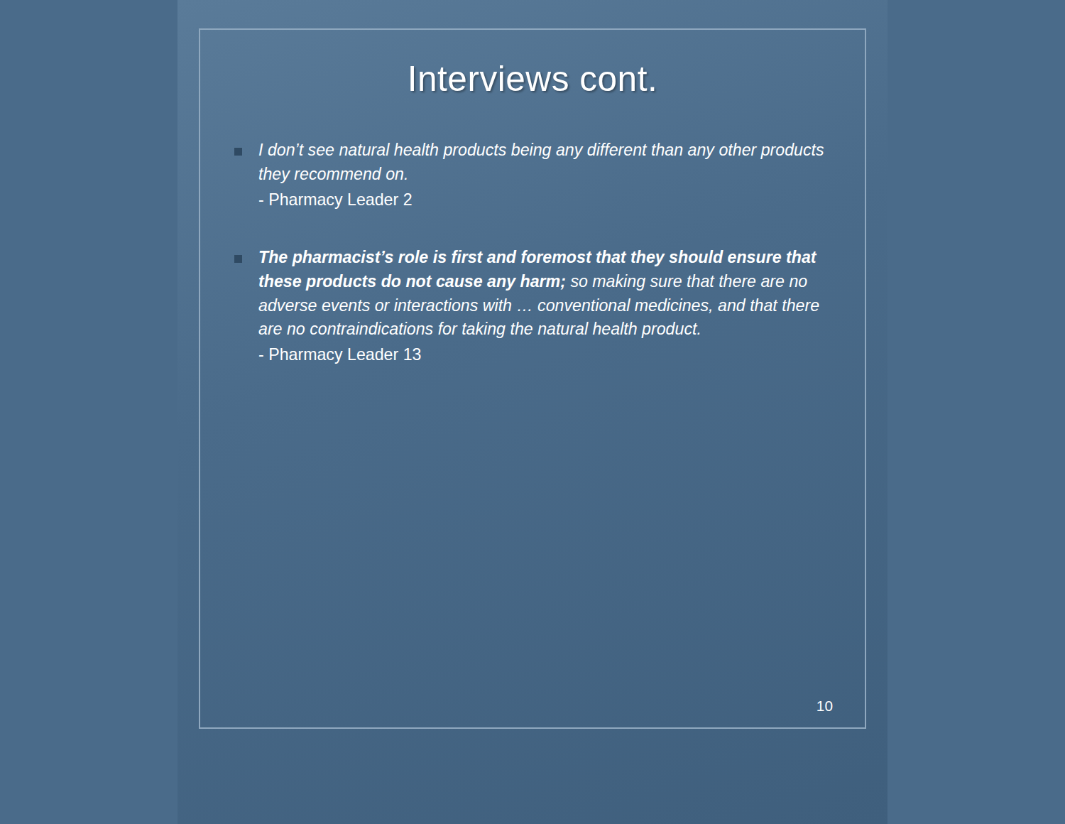Interviews cont.
I don’t see natural health products being any different than any other products they recommend on. - Pharmacy Leader 2
The pharmacist’s role is first and foremost that they should ensure that these products do not cause any harm; so making sure that there are no adverse events or interactions with … conventional medicines, and that there are no contraindications for taking the natural health product. - Pharmacy Leader 13
10